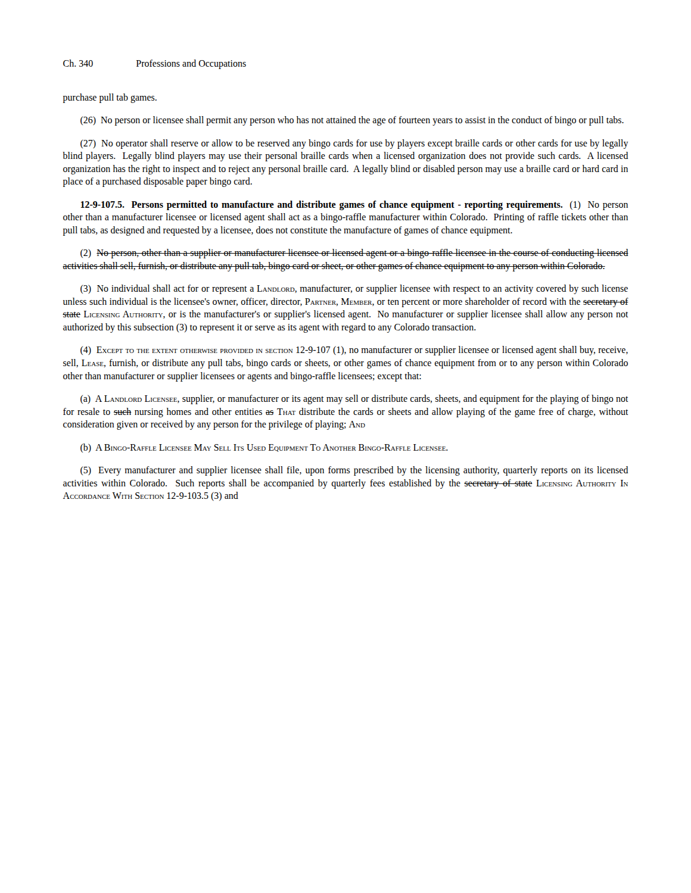Ch. 340 Professions and Occupations
purchase pull tab games.
(26) No person or licensee shall permit any person who has not attained the age of fourteen years to assist in the conduct of bingo or pull tabs.
(27) No operator shall reserve or allow to be reserved any bingo cards for use by players except braille cards or other cards for use by legally blind players. Legally blind players may use their personal braille cards when a licensed organization does not provide such cards. A licensed organization has the right to inspect and to reject any personal braille card. A legally blind or disabled person may use a braille card or hard card in place of a purchased disposable paper bingo card.
12-9-107.5. Persons permitted to manufacture and distribute games of chance equipment - reporting requirements. (1) No person other than a manufacturer licensee or licensed agent shall act as a bingo-raffle manufacturer within Colorado. Printing of raffle tickets other than pull tabs, as designed and requested by a licensee, does not constitute the manufacture of games of chance equipment.
(2) No person, other than a supplier or manufacturer licensee or licensed agent or a bingo-raffle licensee in the course of conducting licensed activities shall sell, furnish, or distribute any pull tab, bingo card or sheet, or other games of chance equipment to any person within Colorado.
(3) No individual shall act for or represent a Landlord, manufacturer, or supplier licensee with respect to an activity covered by such license unless such individual is the licensee's owner, officer, director, Partner, Member, or ten percent or more shareholder of record with the secretary of state Licensing Authority, or is the manufacturer's or supplier's licensed agent. No manufacturer or supplier licensee shall allow any person not authorized by this subsection (3) to represent it or serve as its agent with regard to any Colorado transaction.
(4) Except to the extent otherwise provided in section 12-9-107 (1), no manufacturer or supplier licensee or licensed agent shall buy, receive, sell, Lease, furnish, or distribute any pull tabs, bingo cards or sheets, or other games of chance equipment from or to any person within Colorado other than manufacturer or supplier licensees or agents and bingo-raffle licensees; except that:
(a) A Landlord Licensee, supplier, or manufacturer or its agent may sell or distribute cards, sheets, and equipment for the playing of bingo not for resale to such nursing homes and other entities as That distribute the cards or sheets and allow playing of the game free of charge, without consideration given or received by any person for the privilege of playing; And
(b) A Bingo-Raffle Licensee May Sell Its Used Equipment To Another Bingo-Raffle Licensee.
(5) Every manufacturer and supplier licensee shall file, upon forms prescribed by the licensing authority, quarterly reports on its licensed activities within Colorado. Such reports shall be accompanied by quarterly fees established by the secretary of state Licensing Authority In Accordance With Section 12-9-103.5 (3) and